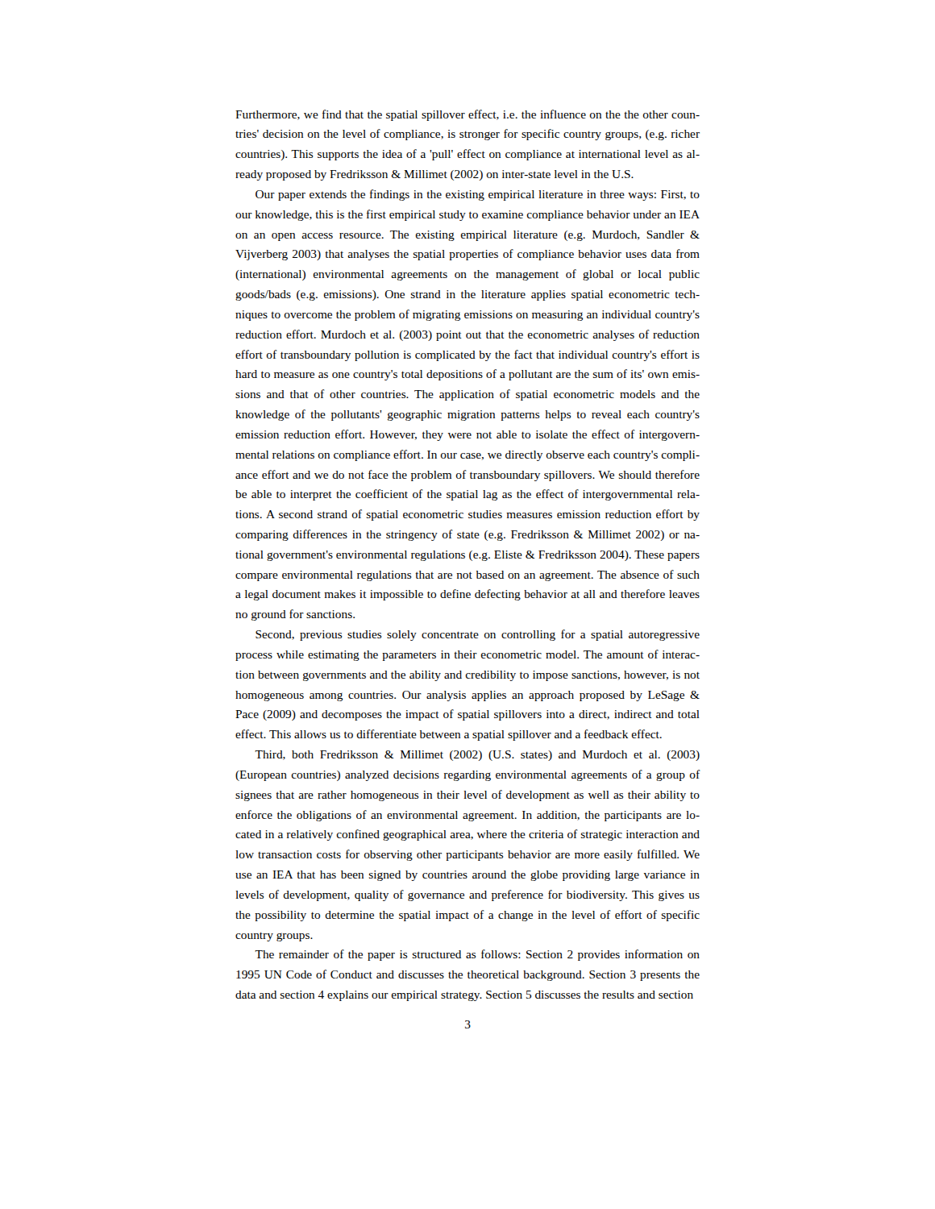Furthermore, we find that the spatial spillover effect, i.e. the influence on the the other countries' decision on the level of compliance, is stronger for specific country groups, (e.g. richer countries). This supports the idea of a 'pull' effect on compliance at international level as already proposed by Fredriksson & Millimet (2002) on inter-state level in the U.S.
Our paper extends the findings in the existing empirical literature in three ways: First, to our knowledge, this is the first empirical study to examine compliance behavior under an IEA on an open access resource. The existing empirical literature (e.g. Murdoch, Sandler & Vijverberg 2003) that analyses the spatial properties of compliance behavior uses data from (international) environmental agreements on the management of global or local public goods/bads (e.g. emissions). One strand in the literature applies spatial econometric techniques to overcome the problem of migrating emissions on measuring an individual country's reduction effort. Murdoch et al. (2003) point out that the econometric analyses of reduction effort of transboundary pollution is complicated by the fact that individual country's effort is hard to measure as one country's total depositions of a pollutant are the sum of its' own emissions and that of other countries. The application of spatial econometric models and the knowledge of the pollutants' geographic migration patterns helps to reveal each country's emission reduction effort. However, they were not able to isolate the effect of intergovernmental relations on compliance effort. In our case, we directly observe each country's compliance effort and we do not face the problem of transboundary spillovers. We should therefore be able to interpret the coefficient of the spatial lag as the effect of intergovernmental relations. A second strand of spatial econometric studies measures emission reduction effort by comparing differences in the stringency of state (e.g. Fredriksson & Millimet 2002) or national government's environmental regulations (e.g. Eliste & Fredriksson 2004). These papers compare environmental regulations that are not based on an agreement. The absence of such a legal document makes it impossible to define defecting behavior at all and therefore leaves no ground for sanctions.
Second, previous studies solely concentrate on controlling for a spatial autoregressive process while estimating the parameters in their econometric model. The amount of interaction between governments and the ability and credibility to impose sanctions, however, is not homogeneous among countries. Our analysis applies an approach proposed by LeSage & Pace (2009) and decomposes the impact of spatial spillovers into a direct, indirect and total effect. This allows us to differentiate between a spatial spillover and a feedback effect.
Third, both Fredriksson & Millimet (2002) (U.S. states) and Murdoch et al. (2003) (European countries) analyzed decisions regarding environmental agreements of a group of signees that are rather homogeneous in their level of development as well as their ability to enforce the obligations of an environmental agreement. In addition, the participants are located in a relatively confined geographical area, where the criteria of strategic interaction and low transaction costs for observing other participants behavior are more easily fulfilled. We use an IEA that has been signed by countries around the globe providing large variance in levels of development, quality of governance and preference for biodiversity. This gives us the possibility to determine the spatial impact of a change in the level of effort of specific country groups.
The remainder of the paper is structured as follows: Section 2 provides information on 1995 UN Code of Conduct and discusses the theoretical background. Section 3 presents the data and section 4 explains our empirical strategy. Section 5 discusses the results and section
3